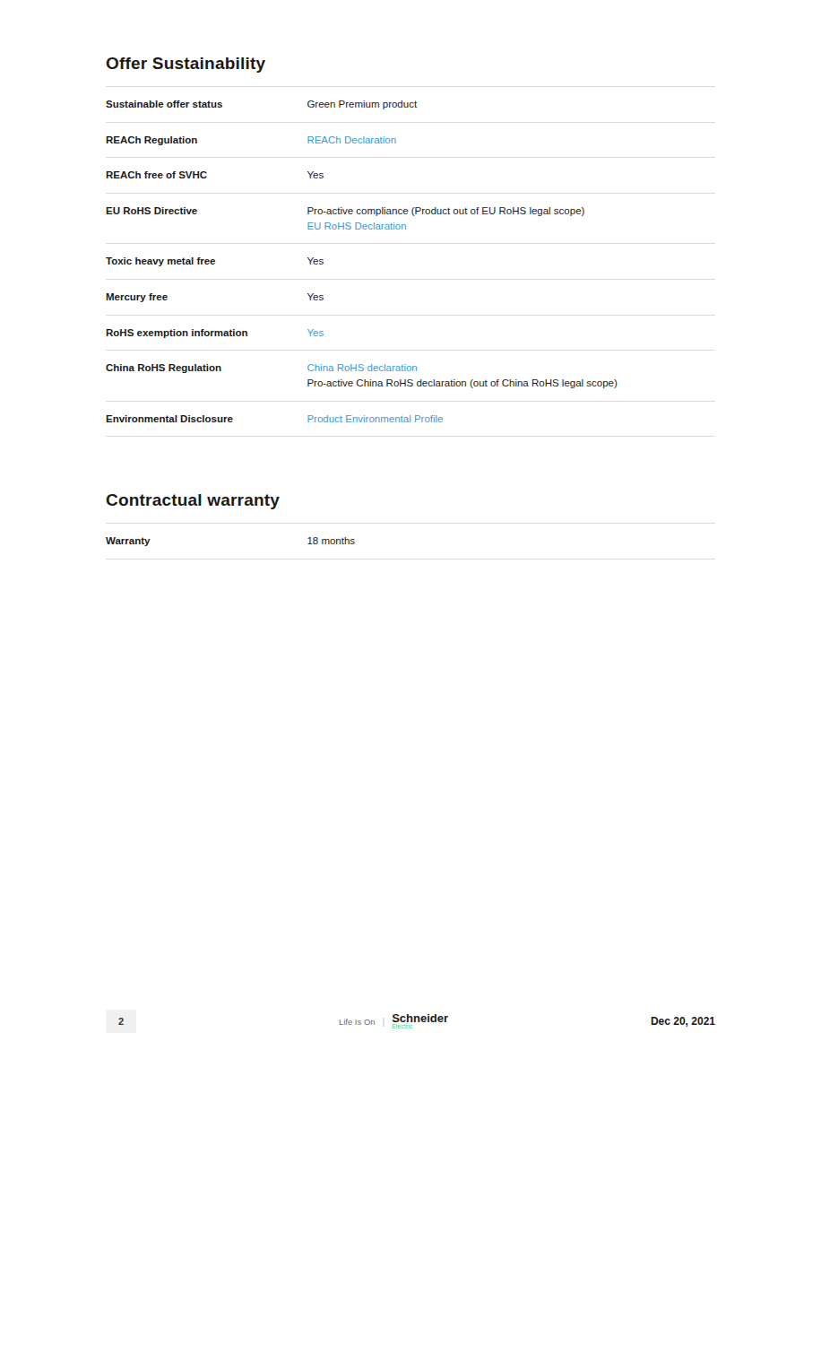Offer Sustainability
| Sustainable offer status | Green Premium product |
| REACh Regulation | REACh Declaration |
| REACh free of SVHC | Yes |
| EU RoHS Directive | Pro-active compliance (Product out of EU RoHS legal scope) EU RoHS Declaration |
| Toxic heavy metal free | Yes |
| Mercury free | Yes |
| RoHS exemption information | Yes |
| China RoHS Regulation | China RoHS declaration Pro-active China RoHS declaration (out of China RoHS legal scope) |
| Environmental Disclosure | Product Environmental Profile |
Contractual warranty
| Warranty | 18 months |
2
Life Is On | SchneiderElectric
Dec 20, 2021